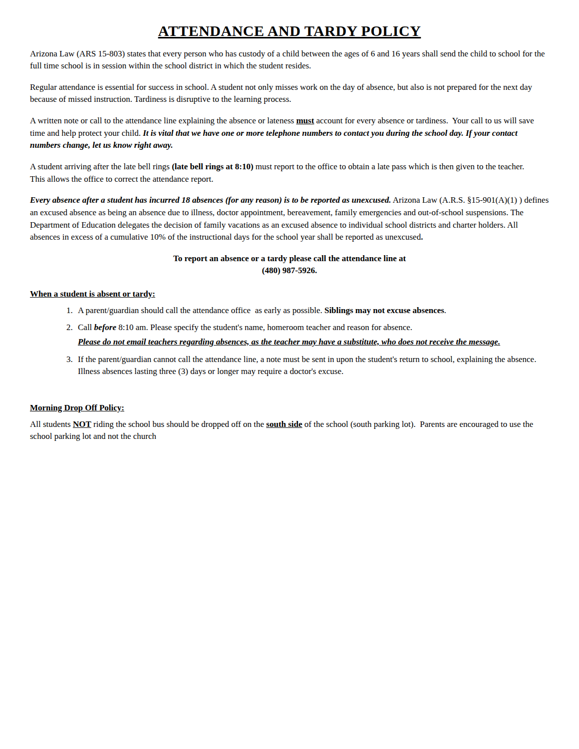ATTENDANCE AND TARDY POLICY
Arizona Law (ARS 15-803) states that every person who has custody of a child between the ages of 6 and 16 years shall send the child to school for the full time school is in session within the school district in which the student resides.
Regular attendance is essential for success in school. A student not only misses work on the day of absence, but also is not prepared for the next day because of missed instruction. Tardiness is disruptive to the learning process.
A written note or call to the attendance line explaining the absence or lateness must account for every absence or tardiness. Your call to us will save time and help protect your child. It is vital that we have one or more telephone numbers to contact you during the school day. If your contact numbers change, let us know right away.
A student arriving after the late bell rings (late bell rings at 8:10) must report to the office to obtain a late pass which is then given to the teacher.
This allows the office to correct the attendance report.
Every absence after a student has incurred 18 absences (for any reason) is to be reported as unexcused. Arizona Law (A.R.S. §15-901(A)(1) ) defines an excused absence as being an absence due to illness, doctor appointment, bereavement, family emergencies and out-of-school suspensions. The Department of Education delegates the decision of family vacations as an excused absence to individual school districts and charter holders. All absences in excess of a cumulative 10% of the instructional days for the school year shall be reported as unexcused.
To report an absence or a tardy please call the attendance line at
(480) 987-5926.
When a student is absent or tardy:
A parent/guardian should call the attendance office as early as possible. Siblings may not excuse absences.
Call before 8:10 am. Please specify the student's name, homeroom teacher and reason for absence. Please do not email teachers regarding absences, as the teacher may have a substitute, who does not receive the message.
If the parent/guardian cannot call the attendance line, a note must be sent in upon the student's return to school, explaining the absence. Illness absences lasting three (3) days or longer may require a doctor's excuse.
Morning Drop Off Policy:
All students NOT riding the school bus should be dropped off on the south side of the school (south parking lot). Parents are encouraged to use the school parking lot and not the church